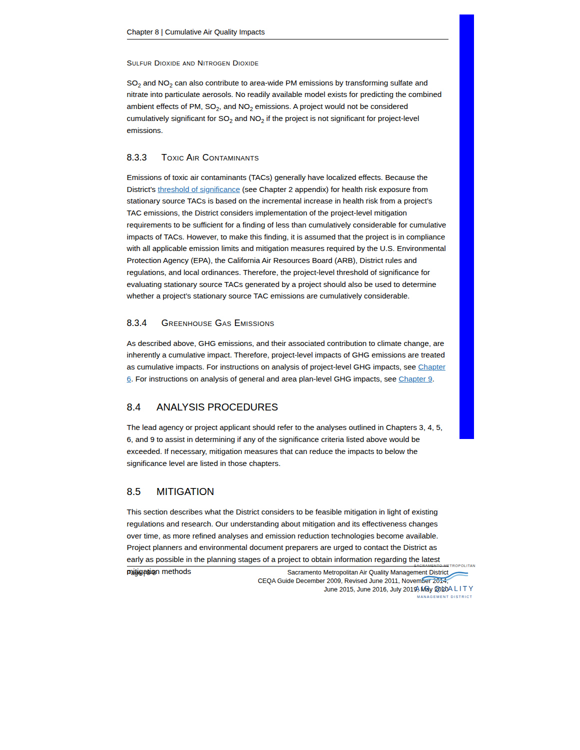Chapter 8 | Cumulative Air Quality Impacts
Sulfur Dioxide and Nitrogen Dioxide
SO2 and NO2 can also contribute to area-wide PM emissions by transforming sulfate and nitrate into particulate aerosols. No readily available model exists for predicting the combined ambient effects of PM, SO2, and NO2 emissions. A project would not be considered cumulatively significant for SO2 and NO2 if the project is not significant for project-level emissions.
8.3.3
Toxic Air Contaminants
Emissions of toxic air contaminants (TACs) generally have localized effects. Because the District’s threshold of significance (see Chapter 2 appendix) for health risk exposure from stationary source TACs is based on the incremental increase in health risk from a project’s TAC emissions, the District considers implementation of the project-level mitigation requirements to be sufficient for a finding of less than cumulatively considerable for cumulative impacts of TACs. However, to make this finding, it is assumed that the project is in compliance with all applicable emission limits and mitigation measures required by the U.S. Environmental Protection Agency (EPA), the California Air Resources Board (ARB), District rules and regulations, and local ordinances. Therefore, the project-level threshold of significance for evaluating stationary source TACs generated by a project should also be used to determine whether a project’s stationary source TAC emissions are cumulatively considerable.
8.3.4
Greenhouse Gas Emissions
As described above, GHG emissions, and their associated contribution to climate change, are inherently a cumulative impact. Therefore, project-level impacts of GHG emissions are treated as cumulative impacts. For instructions on analysis of project-level GHG impacts, see Chapter 6. For instructions on analysis of general and area plan-level GHG impacts, see Chapter 9.
8.4
ANALYSIS PROCEDURES
The lead agency or project applicant should refer to the analyses outlined in Chapters 3, 4, 5, 6, and 9 to assist in determining if any of the significance criteria listed above would be exceeded. If necessary, mitigation measures that can reduce the impacts to below the significance level are listed in those chapters.
8.5
MITIGATION
This section describes what the District considers to be feasible mitigation in light of existing regulations and research. Our understanding about mitigation and its effectiveness changes over time, as more refined analyses and emission reduction technologies become available. Project planners and environmental document preparers are urged to contact the District as early as possible in the planning stages of a project to obtain information regarding the latest mitigation methods
Page | 8-8
Sacramento Metropolitan Air Quality Management District
CEQA Guide December 2009, Revised June 2011, November 2014,
June 2015, June 2016, July 2019, May 2020
SACRAMENTO METROPOLITAN
AIR QUALITY
MANAGEMENT DISTRICT